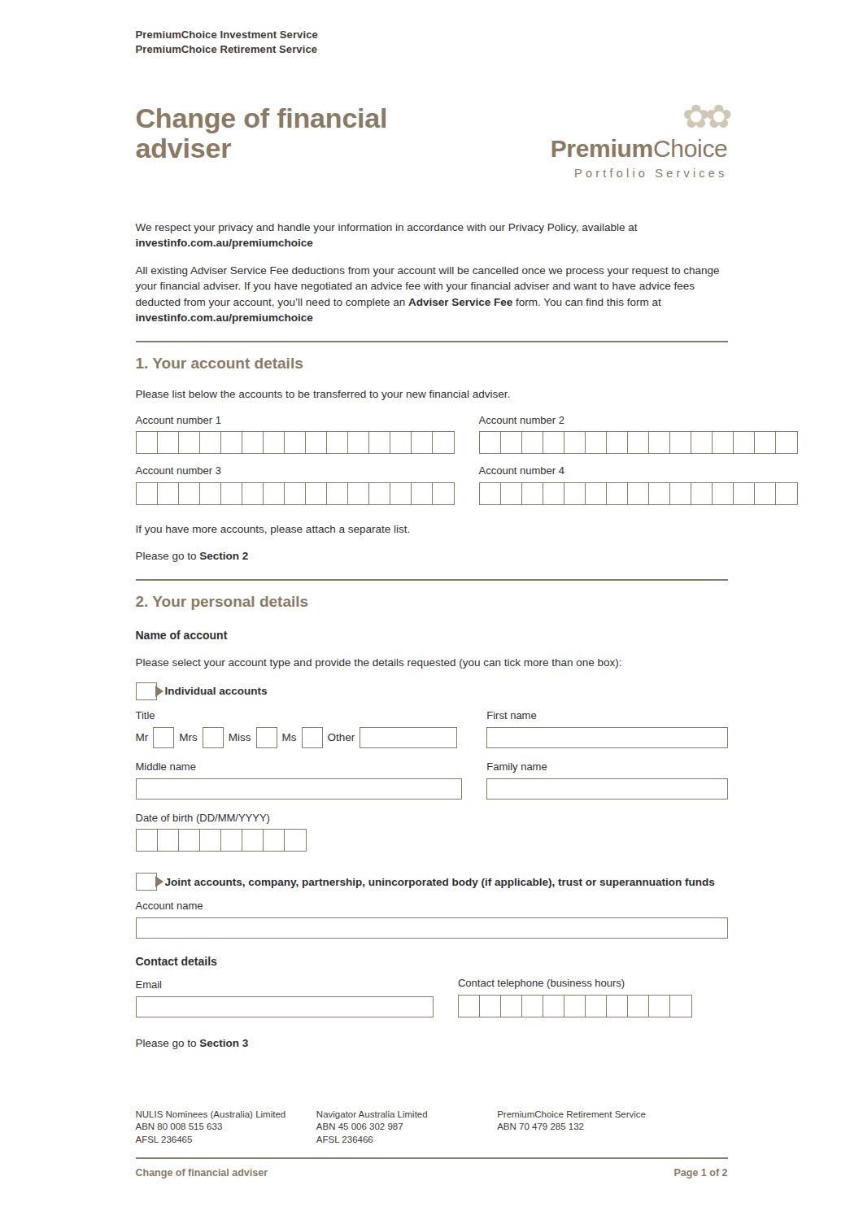PremiumChoice Investment Service
PremiumChoice Retirement Service
Change of financial adviser
✿✿
Premium Choice
Portfolio Services
We respect your privacy and handle your information in accordance with our Privacy Policy, available at investinfo.com.au/premiumchoice
All existing Adviser Service Fee deductions from your account will be cancelled once we process your request to change your financial adviser. If you have negotiated an advice fee with your financial adviser and want to have advice fees deducted from your account, you’ll need to complete an Adviser Service Fee form. You can find this form at investinfo.com.au/premiumchoice
1. Your account details
Please list below the accounts to be transferred to your new financial adviser.
Account number 1
Account number 2
Account number 3
Account number 4
If you have more accounts, please attach a separate list.
Please go to Section 2
2. Your personal details
Name of account
Please select your account type and provide the details requested (you can tick more than one box):
Individual accounts
Title
Mr
Mrs
Miss
Ms
Other
First name
Middle name
Family name
Date of birth (DD/MM/YYYY)
Joint accounts, company, partnership, unincorporated body (if applicable), trust or superannuation funds
Account name
Contact details
Email
Contact telephone (business hours)
Please go to Section 3
NULIS Nominees (Australia) Limited
ABN 80 008 515 633
AFSL 236465
Navigator Australia Limited
ABN 45 006 302 987
AFSL 236466
PremiumChoice Retirement Service
ABN 70 479 285 132
Change of financial adviser Page 1 of 2